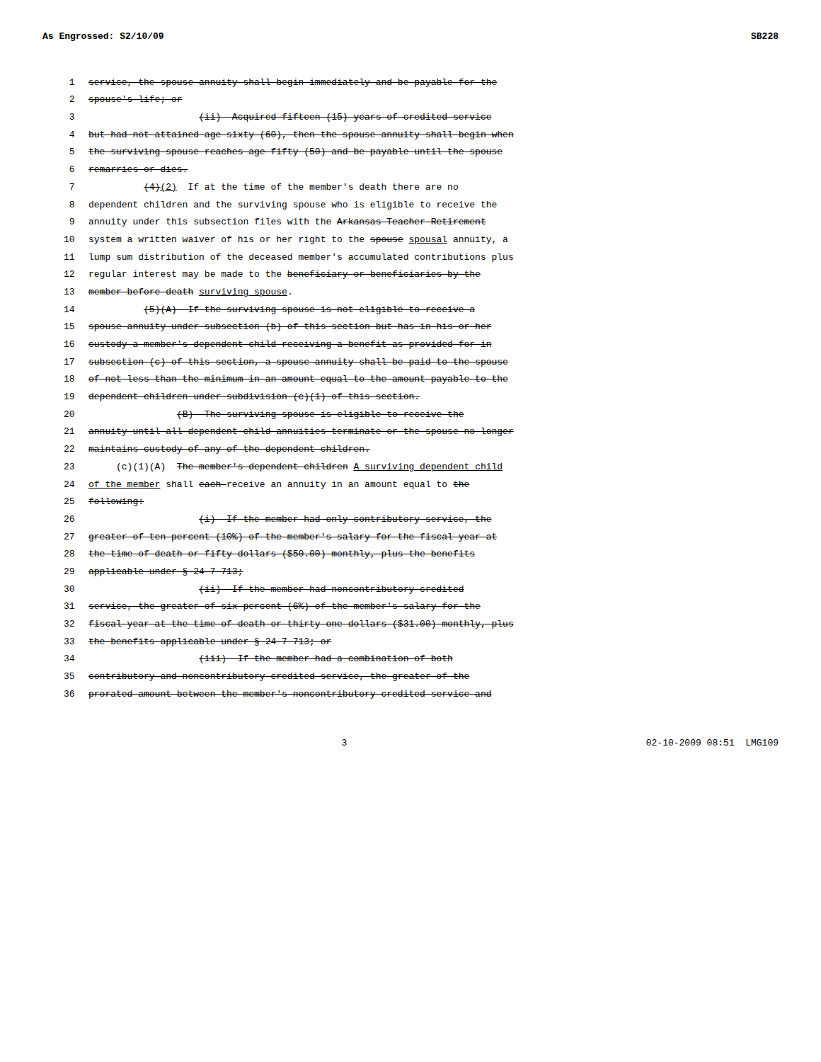As Engrossed: S2/10/09 SB228
1 service, the spouse annuity shall begin immediately and be payable for the
2 spouse's life; or
3 (ii) Acquired fifteen (15) years of credited service
4 but had not attained age sixty (60), then the spouse annuity shall begin when
5 the surviving spouse reaches age fifty (50) and be payable until the spouse
6 remarries or dies.
7 (4)(2) If at the time of the member's death there are no
8 dependent children and the surviving spouse who is eligible to receive the
9 annuity under this subsection files with the Arkansas Teacher Retirement
10 system a written waiver of his or her right to the spouse spousal annuity, a
11 lump sum distribution of the deceased member's accumulated contributions plus
12 regular interest may be made to the beneficiary or beneficiaries by the
13 member before death surviving spouse.
14 (5)(A) If the surviving spouse is not eligible to receive a
15 spouse annuity under subsection (b) of this section but has in his or her
16 custody a member's dependent child receiving a benefit as provided for in
17 subsection (c) of this section, a spouse annuity shall be paid to the spouse
18 of not less than the minimum in an amount equal to the amount payable to the
19 dependent children under subdivision (c)(1) of this section.
20 (B) The surviving spouse is eligible to receive the
21 annuity until all dependent child annuities terminate or the spouse no longer
22 maintains custody of any of the dependent children.
23 (c)(1)(A) The member's dependent children A surviving dependent child
24 of the member shall each receive an annuity in an amount equal to the
25 following:
26 (i) If the member had only contributory service, the
27 greater of ten percent (10%) of the member's salary for the fiscal year at
28 the time of death or fifty dollars ($50.00) monthly, plus the benefits
29 applicable under § 24-7-713;
30 (ii) If the member had noncontributory credited
31 service, the greater of six percent (6%) of the member's salary for the
32 fiscal year at the time of death or thirty-one dollars ($31.00) monthly, plus
33 the benefits applicable under § 24-7-713; or
34 (iii) If the member had a combination of both
35 contributory and noncontributory credited service, the greater of the
36 prorated amount between the member's noncontributory credited service and
3 02-10-2009 08:51 LMG109